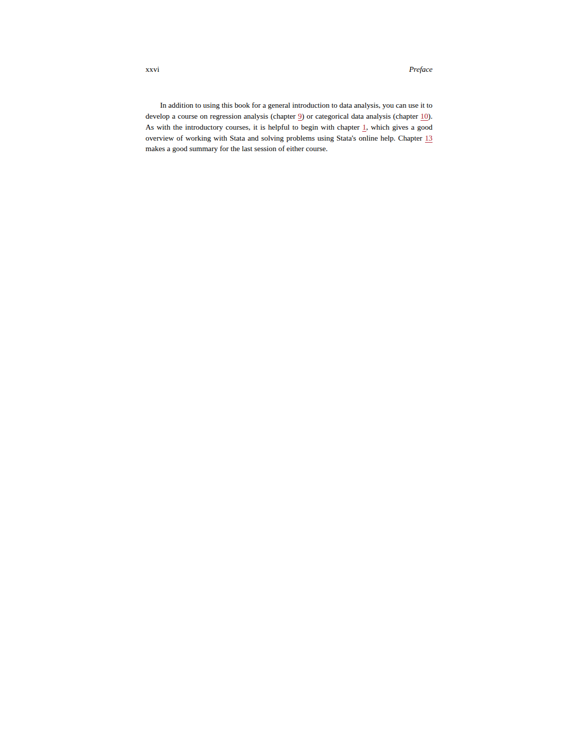xxvi Preface
In addition to using this book for a general introduction to data analysis, you can use it to develop a course on regression analysis (chapter 9) or categorical data analysis (chapter 10). As with the introductory courses, it is helpful to begin with chapter 1, which gives a good overview of working with Stata and solving problems using Stata's online help. Chapter 13 makes a good summary for the last session of either course.